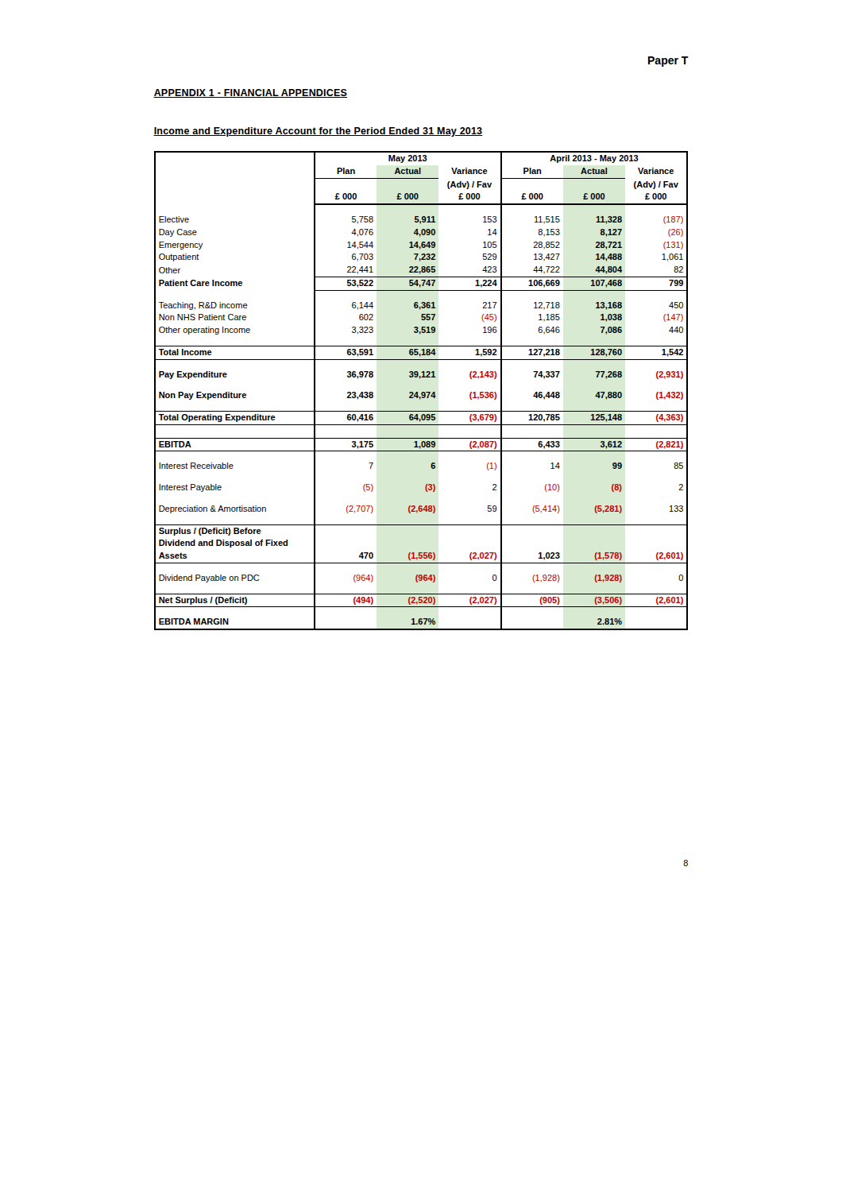Paper T
APPENDIX 1 - FINANCIAL APPENDICES
Income and Expenditure Account for the Period Ended 31 May 2013
| | May 2013 | April 2013 - May 2013 |
| | Plan | Actual | Variance | Plan | Actual | Variance |
| | | | (Adv) / Fav | | | (Adv) / Fav |
| | £ 000 | £ 000 | £ 000 | £ 000 | £ 000 | £ 000 |
| Elective | 5,758 | 5,911 | 153 | 11,515 | 11,328 | (187) |
| Day Case | 4,076 | 4,090 | 14 | 8,153 | 8,127 | (26) |
| Emergency | 14,544 | 14,649 | 105 | 28,852 | 28,721 | (131) |
| Outpatient | 6,703 | 7,232 | 529 | 13,427 | 14,488 | 1,061 |
| Other | 22,441 | 22,865 | 423 | 44,722 | 44,804 | 82 |
| Patient Care Income | 53,522 | 54,747 | 1,224 | 106,669 | 107,468 | 799 |
| Teaching, R&D income | 6,144 | 6,361 | 217 | 12,718 | 13,168 | 450 |
| Non NHS Patient Care | 602 | 557 | (45) | 1,185 | 1,038 | (147) |
| Other operating Income | 3,323 | 3,519 | 196 | 6,646 | 7,086 | 440 |
| Total Income | 63,591 | 65,184 | 1,592 | 127,218 | 128,760 | 1,542 |
| Pay Expenditure | 36,978 | 39,121 | (2,143) | 74,337 | 77,268 | (2,931) |
| Non Pay Expenditure | 23,438 | 24,974 | (1,536) | 46,448 | 47,880 | (1,432) |
| Total Operating Expenditure | 60,416 | 64,095 | (3,679) | 120,785 | 125,148 | (4,363) |
| EBITDA | 3,175 | 1,089 | (2,087) | 6,433 | 3,612 | (2,821) |
| Interest Receivable | 7 | 6 | (1) | 14 | 99 | 85 |
| Interest Payable | (5) | (3) | 2 | (10) | (8) | 2 |
| Depreciation & Amortisation | (2,707) | (2,648) | 59 | (5,414) | (5,281) | 133 |
| Surplus / (Deficit) Before | | | | | | |
| Dividend and Disposal of Fixed | | | | | | |
| Assets | 470 | (1,556) | (2,027) | 1,023 | (1,578) | (2,601) |
| Dividend Payable on PDC | (964) | (964) | 0 | (1,928) | (1,928) | 0 |
| Net Surplus / (Deficit) | (494) | (2,520) | (2,027) | (905) | (3,506) | (2,601) |
| EBITDA MARGIN | | 1.67% | | | 2.81% | |
8